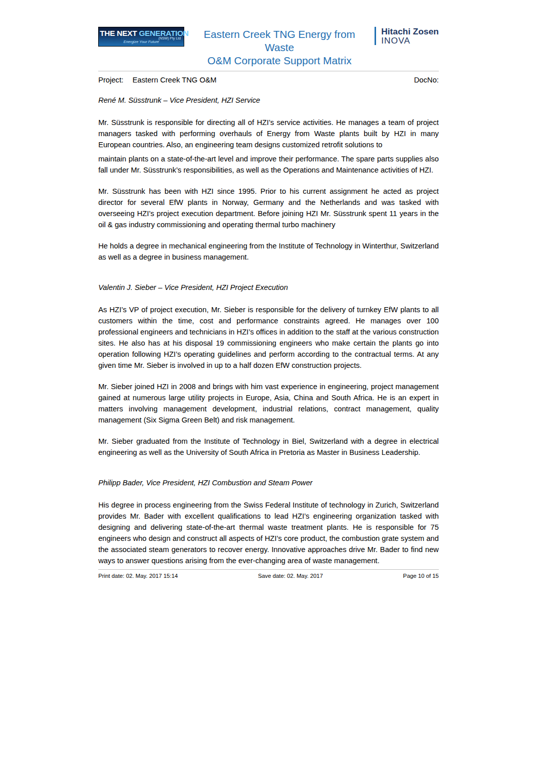THE NEXT GENERATION
(NSW) Pty Ltd
Energize Your Future
Eastern Creek TNG Energy from Waste
O&M Corporate Support Matrix
Hitachi Zosen
INOVA
Project: Eastern Creek TNG O&M
DocNo:
René M. Süsstrunk – Vice President, HZI Service
Mr. Süsstrunk is responsible for directing all of HZI’s service activities. He manages a team of project managers tasked with performing overhauls of Energy from Waste plants built by HZI in many European countries. Also, an engineering team designs customized retrofit solutions to
maintain plants on a state-of-the-art level and improve their performance. The spare parts supplies also fall under Mr. Süsstrunk’s responsibilities, as well as the Operations and Maintenance activities of HZI.
Mr. Süsstrunk has been with HZI since 1995. Prior to his current assignment he acted as project director for several EfW plants in Norway, Germany and the Netherlands and was tasked with overseeing HZI’s project execution department. Before joining HZI Mr. Süsstrunk spent 11 years in the oil & gas industry commissioning and operating thermal turbo machinery
He holds a degree in mechanical engineering from the Institute of Technology in Winterthur, Switzerland as well as a degree in business management.
Valentin J. Sieber – Vice President, HZI Project Execution
As HZI’s VP of project execution, Mr. Sieber is responsible for the delivery of turnkey EfW plants to all customers within the time, cost and performance constraints agreed. He manages over 100 professional engineers and technicians in HZI’s offices in addition to the staff at the various construction sites. He also has at his disposal 19 commissioning engineers who make certain the plants go into operation following HZI’s operating guidelines and perform according to the contractual terms. At any given time Mr. Sieber is involved in up to a half dozen EfW construction projects.
Mr. Sieber joined HZI in 2008 and brings with him vast experience in engineering, project management gained at numerous large utility projects in Europe, Asia, China and South Africa. He is an expert in matters involving management development, industrial relations, contract management, quality management (Six Sigma Green Belt) and risk management.
Mr. Sieber graduated from the Institute of Technology in Biel, Switzerland with a degree in electrical engineering as well as the University of South Africa in Pretoria as Master in Business Leadership.
Philipp Bader, Vice President, HZI Combustion and Steam Power
His degree in process engineering from the Swiss Federal Institute of technology in Zurich, Switzerland provides Mr. Bader with excellent qualifications to lead HZI’s engineering organization tasked with designing and delivering state-of-the-art thermal waste treatment plants. He is responsible for 75 engineers who design and construct all aspects of HZI’s core product, the combustion grate system and the associated steam generators to recover energy. Innovative approaches drive Mr. Bader to find new ways to answer questions arising from the ever-changing area of waste management.
Print date: 02. May. 2017 15:14
Save date: 02. May. 2017
Page 10 of 15